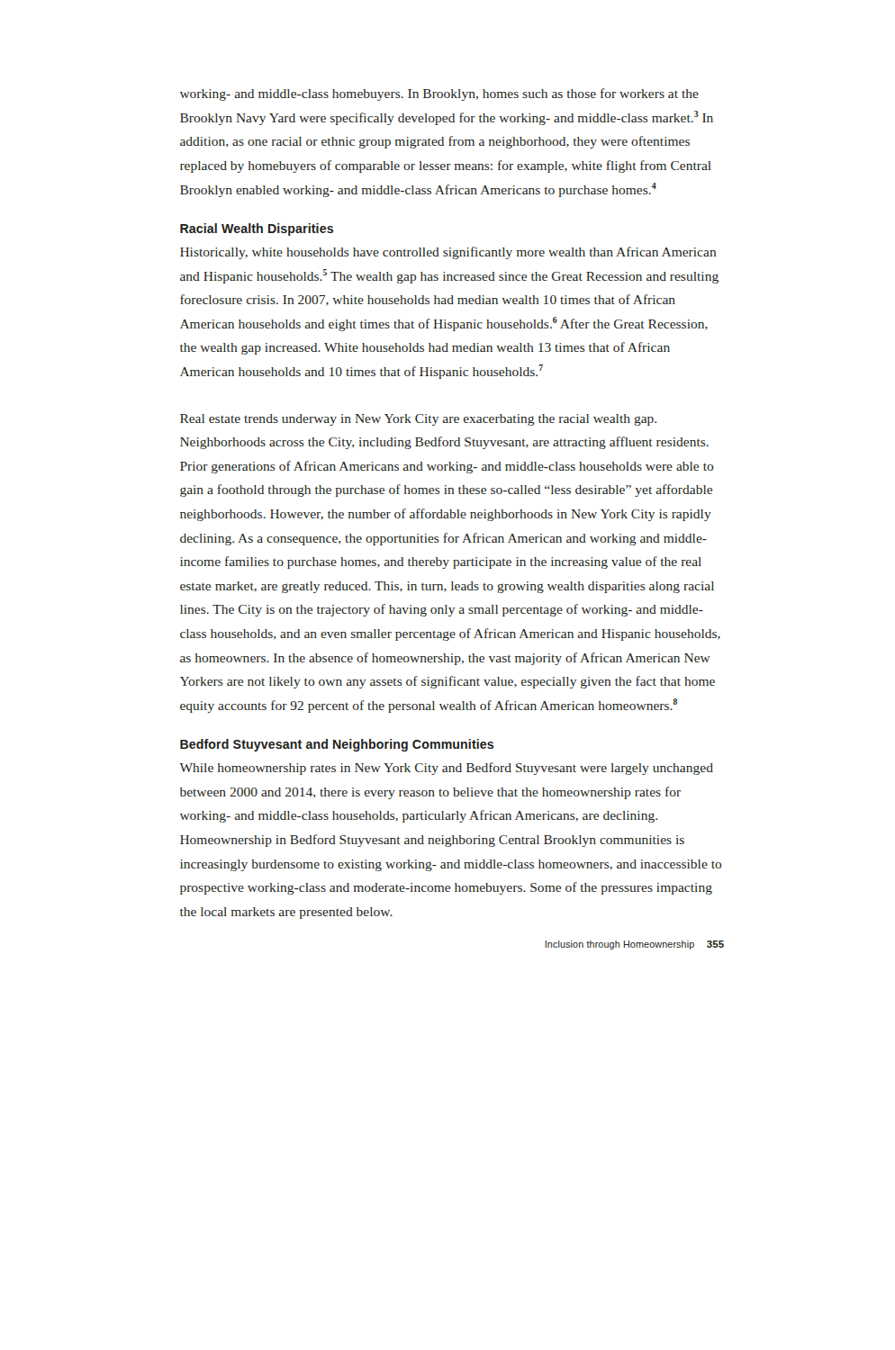working- and middle-class homebuyers. In Brooklyn, homes such as those for workers at the Brooklyn Navy Yard were specifically developed for the working- and middle-class market.3 In addition, as one racial or ethnic group migrated from a neighborhood, they were oftentimes replaced by homebuyers of comparable or lesser means: for example, white flight from Central Brooklyn enabled working- and middle-class African Americans to purchase homes.4
Racial Wealth Disparities
Historically, white households have controlled significantly more wealth than African American and Hispanic households.5 The wealth gap has increased since the Great Recession and resulting foreclosure crisis. In 2007, white households had median wealth 10 times that of African American households and eight times that of Hispanic households.6 After the Great Recession, the wealth gap increased. White households had median wealth 13 times that of African American households and 10 times that of Hispanic households.7
Real estate trends underway in New York City are exacerbating the racial wealth gap. Neighborhoods across the City, including Bedford Stuyvesant, are attracting affluent residents. Prior generations of African Americans and working- and middle-class households were able to gain a foothold through the purchase of homes in these so-called “less desirable” yet affordable neighborhoods. However, the number of affordable neighborhoods in New York City is rapidly declining. As a consequence, the opportunities for African American and working and middle-income families to purchase homes, and thereby participate in the increasing value of the real estate market, are greatly reduced. This, in turn, leads to growing wealth disparities along racial lines. The City is on the trajectory of having only a small percentage of working- and middle-class households, and an even smaller percentage of African American and Hispanic households, as homeowners. In the absence of homeownership, the vast majority of African American New Yorkers are not likely to own any assets of significant value, especially given the fact that home equity accounts for 92 percent of the personal wealth of African American homeowners.8
Bedford Stuyvesant and Neighboring Communities
While homeownership rates in New York City and Bedford Stuyvesant were largely unchanged between 2000 and 2014, there is every reason to believe that the homeownership rates for working- and middle-class households, particularly African Americans, are declining. Homeownership in Bedford Stuyvesant and neighboring Central Brooklyn communities is increasingly burdensome to existing working- and middle-class homeowners, and inaccessible to prospective working-class and moderate-income homebuyers. Some of the pressures impacting the local markets are presented below.
Inclusion through Homeownership 355